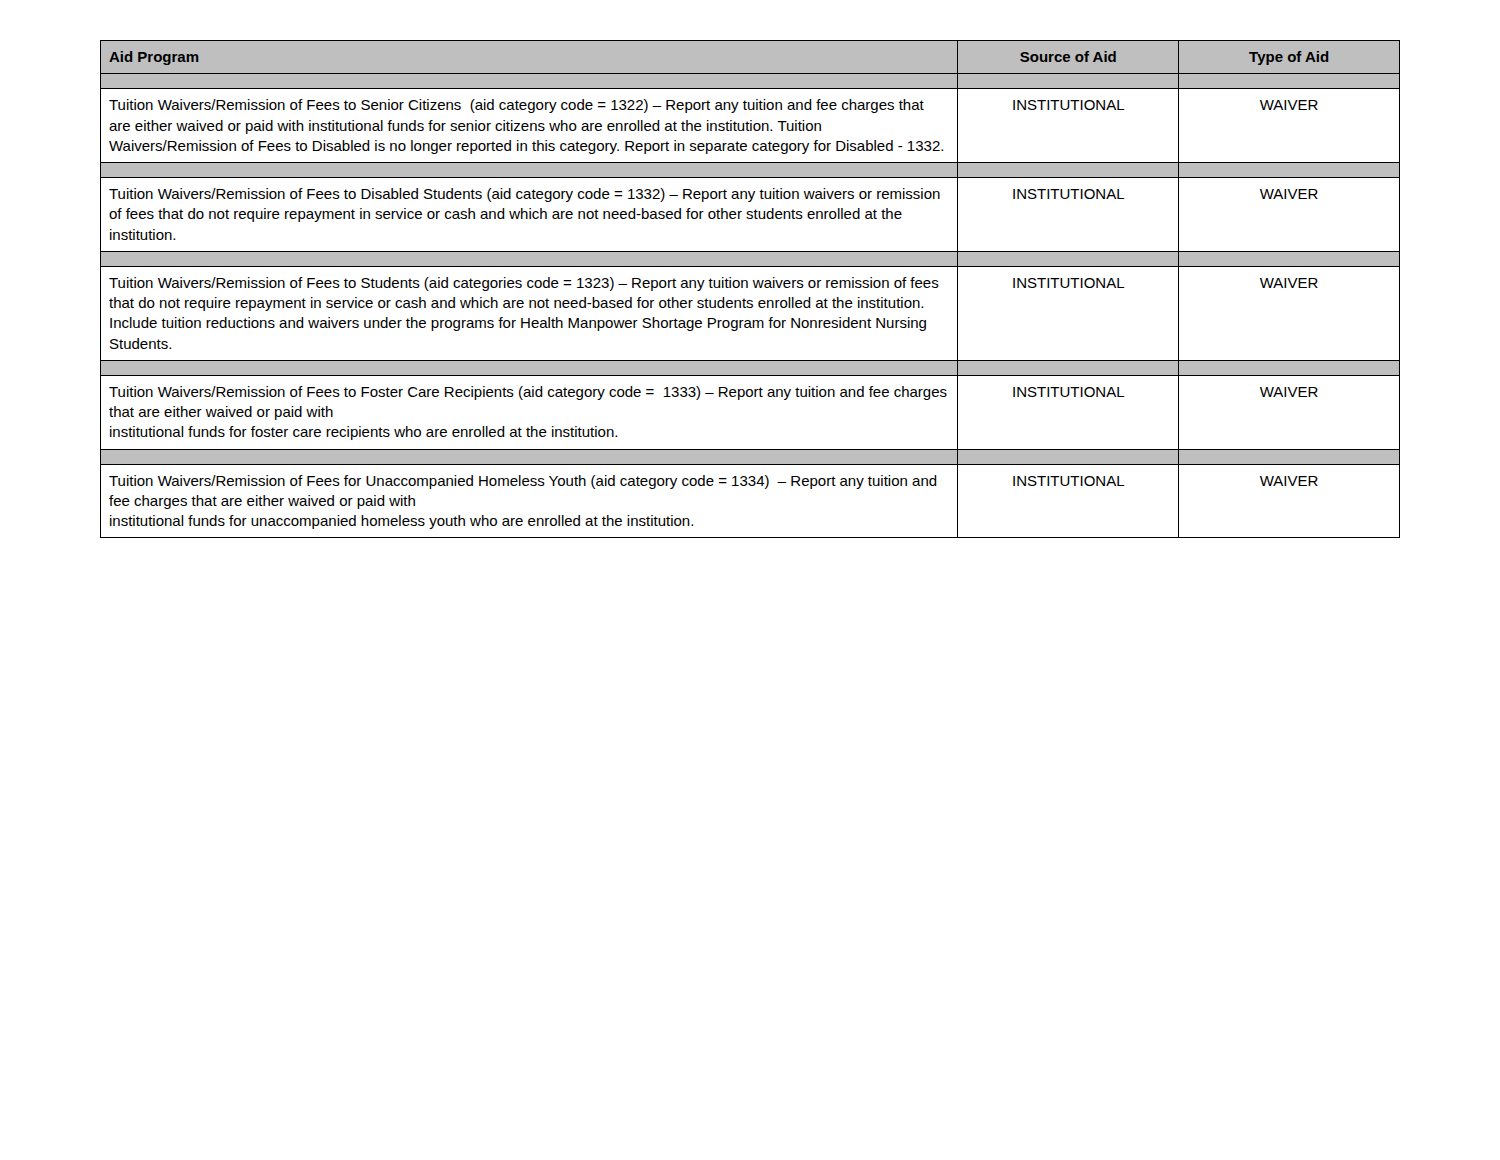| Aid Program | Source of Aid | Type of Aid |
| --- | --- | --- |
| Tuition Waivers/Remission of Fees to Senior Citizens (aid category code = 1322) – Report any tuition and fee charges that are either waived or paid with institutional funds for senior citizens who are enrolled at the institution. Tuition Waivers/Remission of Fees to Disabled is no longer reported in this category. Report in separate category for Disabled - 1332. | INSTITUTIONAL | WAIVER |
| Tuition Waivers/Remission of Fees to Disabled Students (aid category code = 1332) – Report any tuition waivers or remission of fees that do not require repayment in service or cash and which are not need-based for other students enrolled at the institution. | INSTITUTIONAL | WAIVER |
| Tuition Waivers/Remission of Fees to Students (aid categories code = 1323) – Report any tuition waivers or remission of fees that do not require repayment in service or cash and which are not need-based for other students enrolled at the institution. Include tuition reductions and waivers under the programs for Health Manpower Shortage Program for Nonresident Nursing Students. | INSTITUTIONAL | WAIVER |
| Tuition Waivers/Remission of Fees to Foster Care Recipients (aid category code = 1333) – Report any tuition and fee charges that are either waived or paid with institutional funds for foster care recipients who are enrolled at the institution. | INSTITUTIONAL | WAIVER |
| Tuition Waivers/Remission of Fees for Unaccompanied Homeless Youth (aid category code = 1334) – Report any tuition and fee charges that are either waived or paid with institutional funds for unaccompanied homeless youth who are enrolled at the institution. | INSTITUTIONAL | WAIVER |